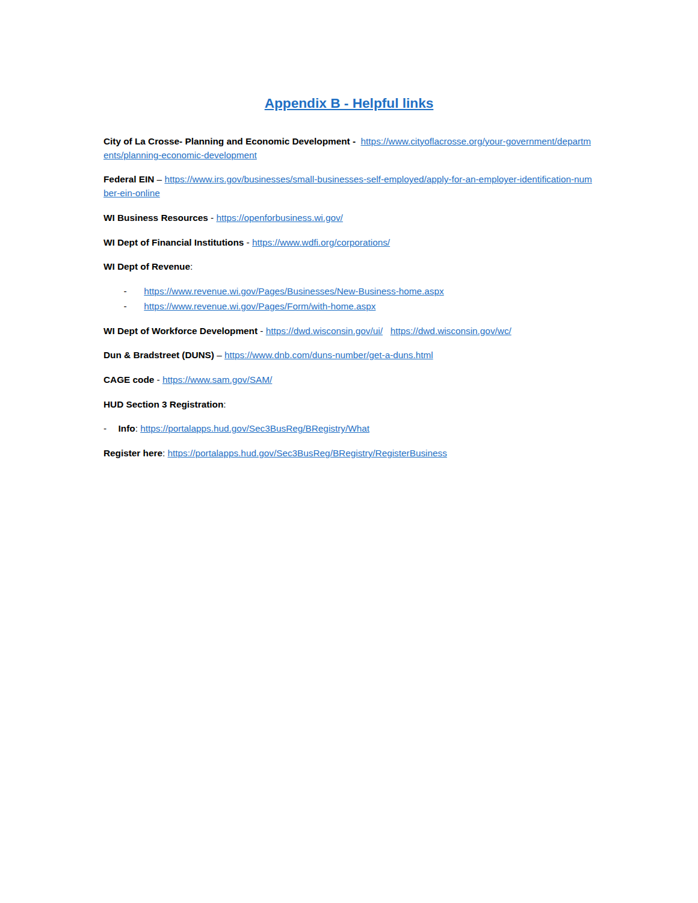Appendix B - Helpful links
City of La Crosse- Planning and Economic Development - https://www.cityoflacrosse.org/your-government/departments/planning-economic-development
Federal EIN – https://www.irs.gov/businesses/small-businesses-self-employed/apply-for-an-employer-identification-number-ein-online
WI Business Resources - https://openforbusiness.wi.gov/
WI Dept of Financial Institutions - https://www.wdfi.org/corporations/
WI Dept of Revenue:
https://www.revenue.wi.gov/Pages/Businesses/New-Business-home.aspx
https://www.revenue.wi.gov/Pages/Form/with-home.aspx
WI Dept of Workforce Development - https://dwd.wisconsin.gov/ui/ https://dwd.wisconsin.gov/wc/
Dun & Bradstreet (DUNS) – https://www.dnb.com/duns-number/get-a-duns.html
CAGE code - https://www.sam.gov/SAM/
HUD Section 3 Registration:
Info: https://portalapps.hud.gov/Sec3BusReg/BRegistry/What
Register here: https://portalapps.hud.gov/Sec3BusReg/BRegistry/RegisterBusiness